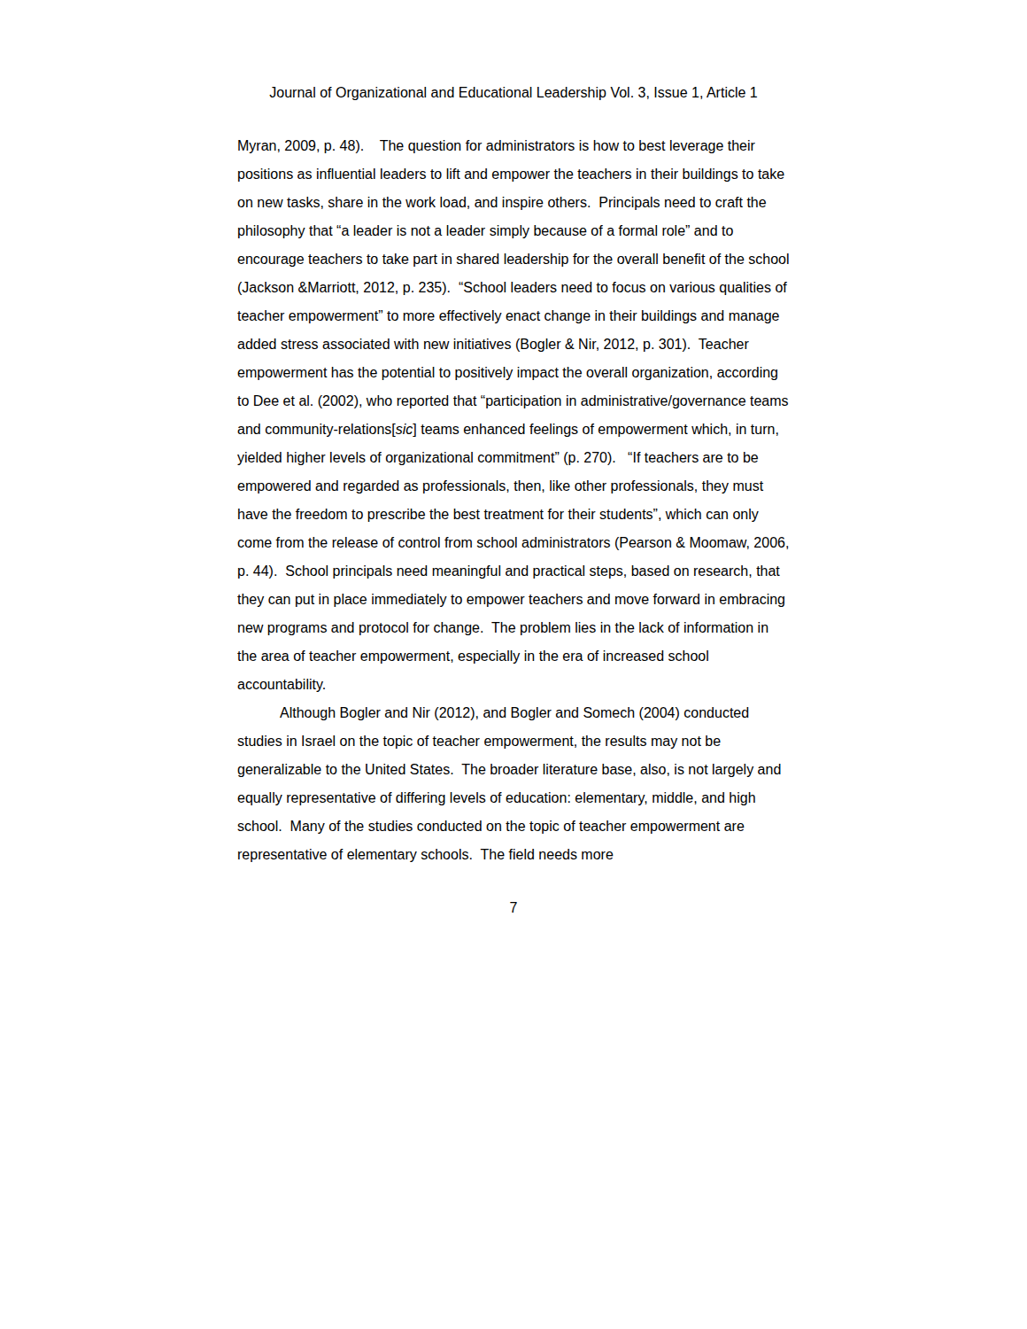Journal of Organizational and Educational Leadership Vol. 3, Issue 1, Article 1
Myran, 2009, p. 48). The question for administrators is how to best leverage their positions as influential leaders to lift and empower the teachers in their buildings to take on new tasks, share in the work load, and inspire others. Principals need to craft the philosophy that “a leader is not a leader simply because of a formal role” and to encourage teachers to take part in shared leadership for the overall benefit of the school (Jackson &Marriott, 2012, p. 235). “School leaders need to focus on various qualities of teacher empowerment” to more effectively enact change in their buildings and manage added stress associated with new initiatives (Bogler & Nir, 2012, p. 301). Teacher empowerment has the potential to positively impact the overall organization, according to Dee et al. (2002), who reported that “participation in administrative/governance teams and community-relations[sic] teams enhanced feelings of empowerment which, in turn, yielded higher levels of organizational commitment” (p. 270). “If teachers are to be empowered and regarded as professionals, then, like other professionals, they must have the freedom to prescribe the best treatment for their students”, which can only come from the release of control from school administrators (Pearson & Moomaw, 2006, p. 44). School principals need meaningful and practical steps, based on research, that they can put in place immediately to empower teachers and move forward in embracing new programs and protocol for change. The problem lies in the lack of information in the area of teacher empowerment, especially in the era of increased school accountability.
Although Bogler and Nir (2012), and Bogler and Somech (2004) conducted studies in Israel on the topic of teacher empowerment, the results may not be generalizable to the United States. The broader literature base, also, is not largely and equally representative of differing levels of education: elementary, middle, and high school. Many of the studies conducted on the topic of teacher empowerment are representative of elementary schools. The field needs more
7